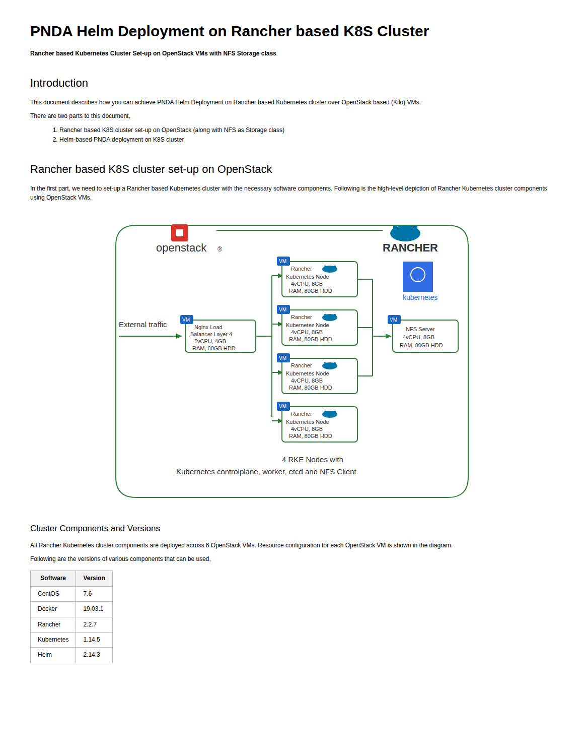PNDA Helm Deployment on Rancher based K8S Cluster
Rancher based Kubernetes Cluster Set-up on OpenStack VMs with NFS Storage class
Introduction
This document describes how you can achieve PNDA Helm Deployment on Rancher based Kubernetes cluster over OpenStack based (Kilo) VMs.
There are two parts to this document,
Rancher based K8S cluster set-up on OpenStack (along with NFS as Storage class)
Helm-based PNDA deployment on K8S cluster
Rancher based K8S cluster set-up on OpenStack
In the first part, we need to set-up a Rancher based Kubernetes cluster with the necessary software components. Following is the high-level depiction of Rancher Kubernetes cluster components using OpenStack VMs,
openstack ® RANCHER kubernetes External traffic VM Nginx Load Balancer Layer 4 2vCPU, 4GB RAM, 80GB HDD VM Rancher Kubernetes Node 4vCPU, 8GB RAM, 80GB HDD VM Rancher Kubernetes Node 4vCPU, 8GB RAM, 80GB HDD VM Rancher Kubernetes Node 4vCPU, 8GB RAM, 80GB HDD VM Rancher Kubernetes Node 4vCPU, 8GB RAM, 80GB HDD VM NFS Server 4vCPU, 8GB RAM, 80GB HDD 4 RKE Nodes with Kubernetes controlplane, worker, etcd and NFS Client
Cluster Components and Versions
All Rancher Kubernetes cluster components are deployed across 6 OpenStack VMs. Resource configuration for each OpenStack VM is shown in the diagram.
Following are the versions of various components that can be used,
| Software | Version |
| --- | --- |
| CentOS | 7.6 |
| Docker | 19.03.1 |
| Rancher | 2.2.7 |
| Kubernetes | 1.14.5 |
| Helm | 2.14.3 |